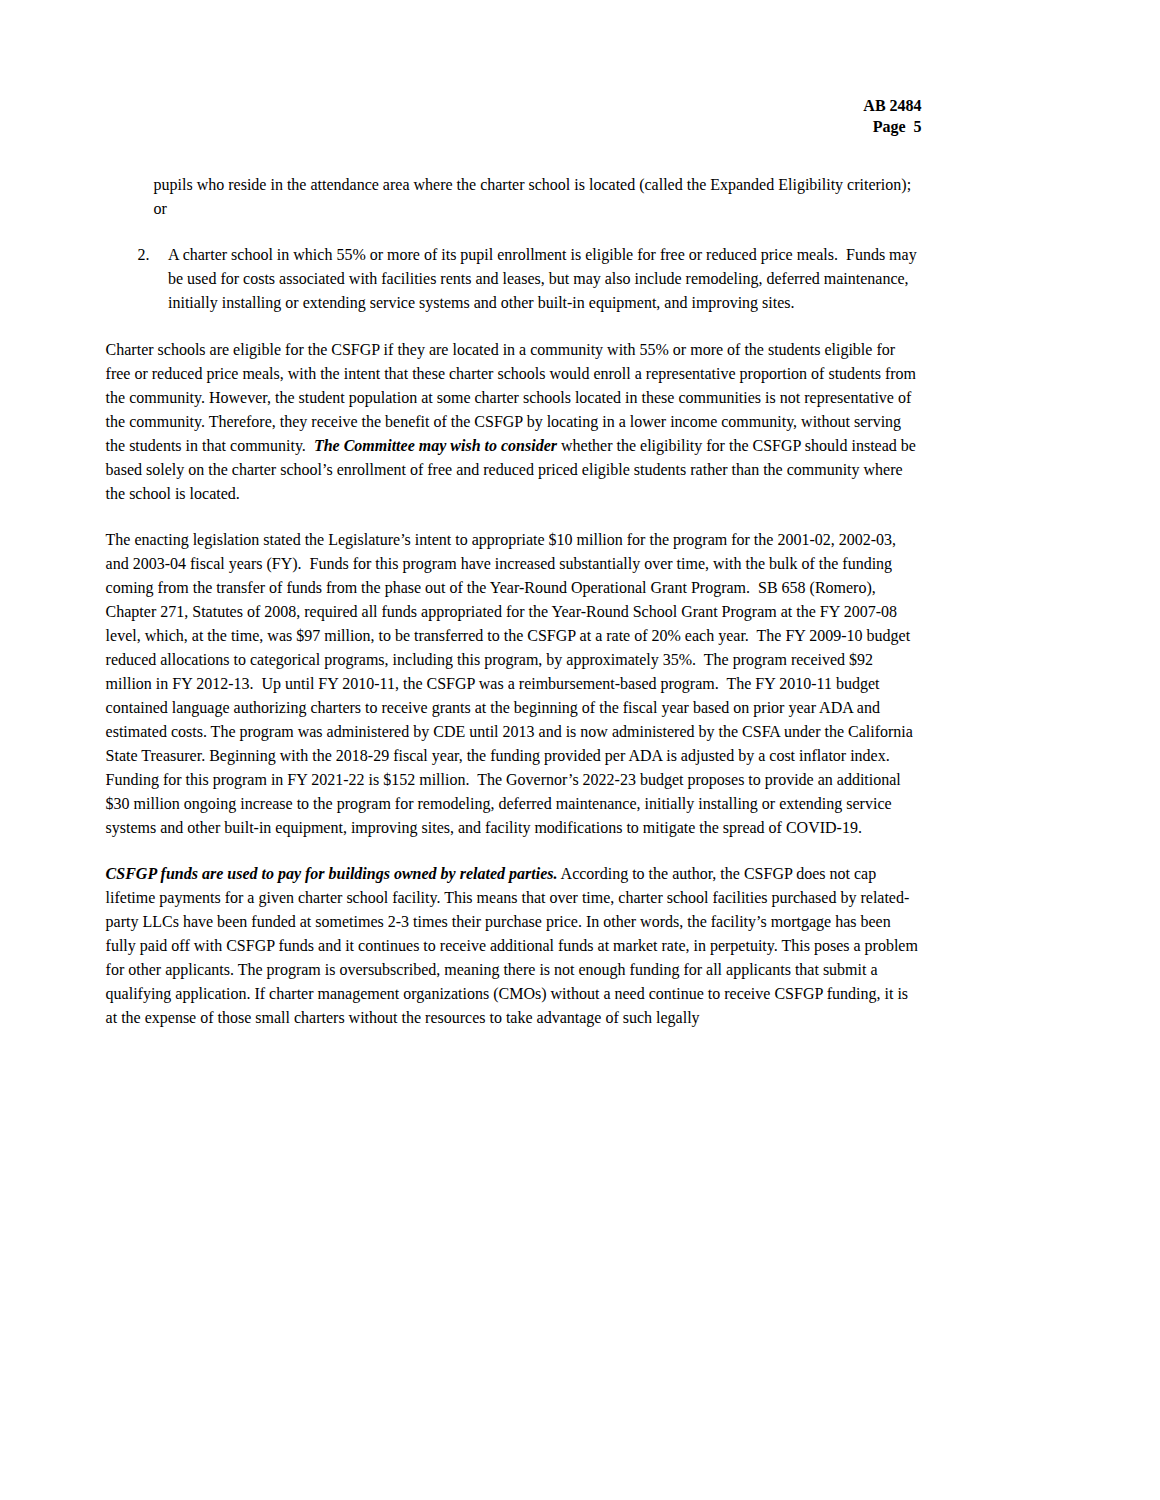AB 2484 Page 5
pupils who reside in the attendance area where the charter school is located (called the Expanded Eligibility criterion); or
A charter school in which 55% or more of its pupil enrollment is eligible for free or reduced price meals. Funds may be used for costs associated with facilities rents and leases, but may also include remodeling, deferred maintenance, initially installing or extending service systems and other built-in equipment, and improving sites.
Charter schools are eligible for the CSFGP if they are located in a community with 55% or more of the students eligible for free or reduced price meals, with the intent that these charter schools would enroll a representative proportion of students from the community. However, the student population at some charter schools located in these communities is not representative of the community. Therefore, they receive the benefit of the CSFGP by locating in a lower income community, without serving the students in that community. The Committee may wish to consider whether the eligibility for the CSFGP should instead be based solely on the charter school’s enrollment of free and reduced priced eligible students rather than the community where the school is located.
The enacting legislation stated the Legislature’s intent to appropriate $10 million for the program for the 2001-02, 2002-03, and 2003-04 fiscal years (FY). Funds for this program have increased substantially over time, with the bulk of the funding coming from the transfer of funds from the phase out of the Year-Round Operational Grant Program. SB 658 (Romero), Chapter 271, Statutes of 2008, required all funds appropriated for the Year-Round School Grant Program at the FY 2007-08 level, which, at the time, was $97 million, to be transferred to the CSFGP at a rate of 20% each year. The FY 2009-10 budget reduced allocations to categorical programs, including this program, by approximately 35%. The program received $92 million in FY 2012-13. Up until FY 2010-11, the CSFGP was a reimbursement-based program. The FY 2010-11 budget contained language authorizing charters to receive grants at the beginning of the fiscal year based on prior year ADA and estimated costs. The program was administered by CDE until 2013 and is now administered by the CSFA under the California State Treasurer. Beginning with the 2018-29 fiscal year, the funding provided per ADA is adjusted by a cost inflator index. Funding for this program in FY 2021-22 is $152 million. The Governor’s 2022-23 budget proposes to provide an additional $30 million ongoing increase to the program for remodeling, deferred maintenance, initially installing or extending service systems and other built-in equipment, improving sites, and facility modifications to mitigate the spread of COVID-19.
CSFGP funds are used to pay for buildings owned by related parties. According to the author, the CSFGP does not cap lifetime payments for a given charter school facility. This means that over time, charter school facilities purchased by related-party LLCs have been funded at sometimes 2-3 times their purchase price. In other words, the facility’s mortgage has been fully paid off with CSFGP funds and it continues to receive additional funds at market rate, in perpetuity. This poses a problem for other applicants. The program is oversubscribed, meaning there is not enough funding for all applicants that submit a qualifying application. If charter management organizations (CMOs) without a need continue to receive CSFGP funding, it is at the expense of those small charters without the resources to take advantage of such legally